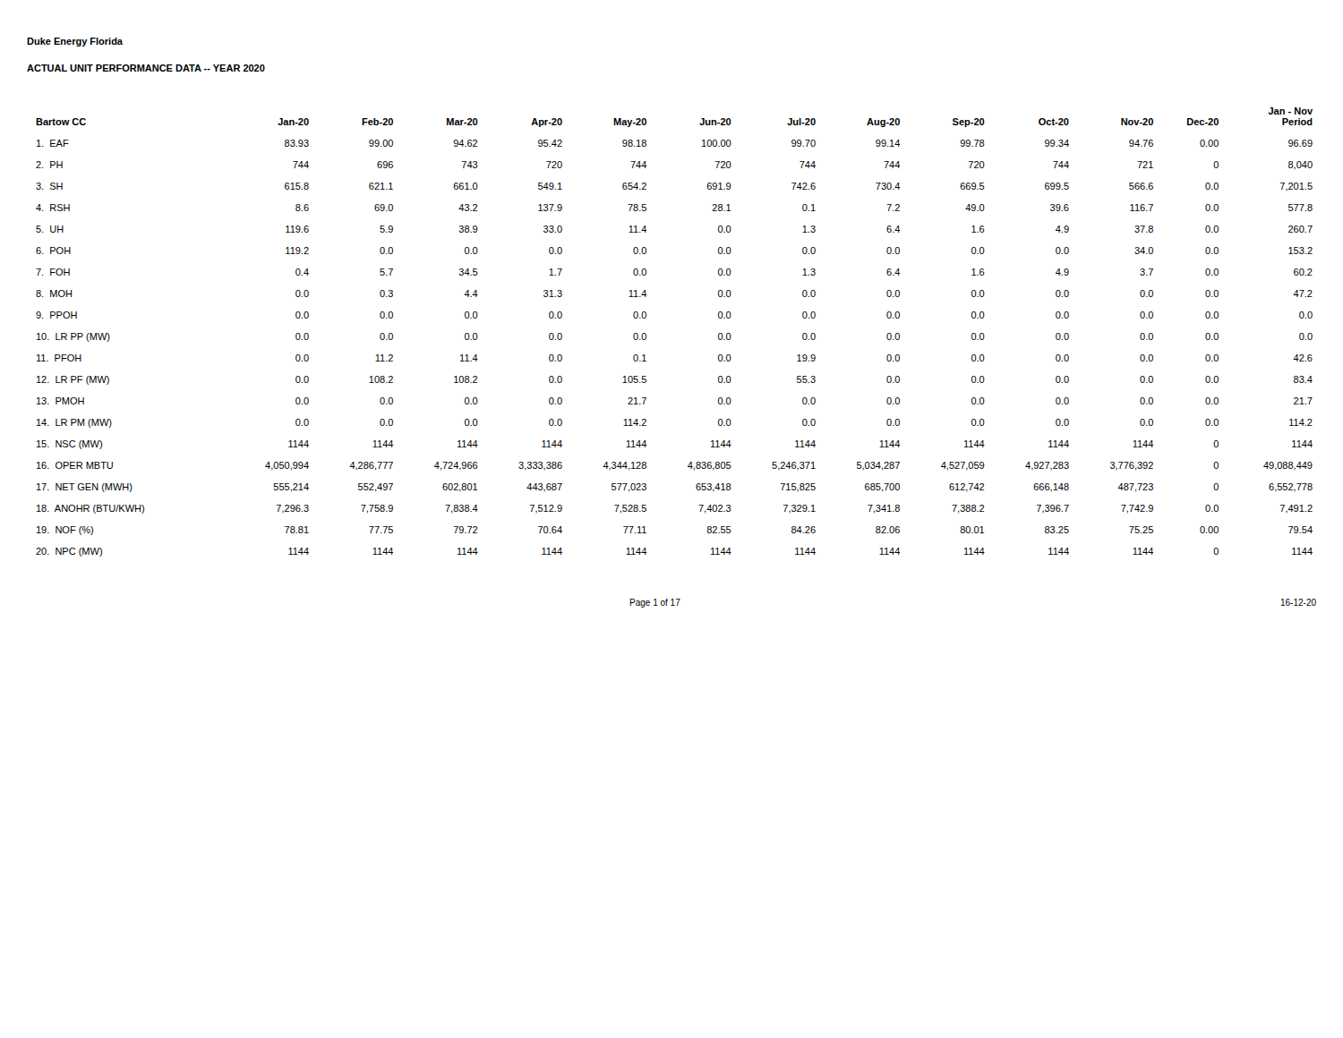Duke Energy Florida
ACTUAL UNIT PERFORMANCE DATA -- YEAR 2020
| Bartow CC | Jan-20 | Feb-20 | Mar-20 | Apr-20 | May-20 | Jun-20 | Jul-20 | Aug-20 | Sep-20 | Oct-20 | Nov-20 | Dec-20 | Jan - Nov Period |
| --- | --- | --- | --- | --- | --- | --- | --- | --- | --- | --- | --- | --- | --- |
| 1. EAF | 83.93 | 99.00 | 94.62 | 95.42 | 98.18 | 100.00 | 99.70 | 99.14 | 99.78 | 99.34 | 94.76 | 0.00 | 96.69 |
| 2. PH | 744 | 696 | 743 | 720 | 744 | 720 | 744 | 744 | 720 | 744 | 721 | 0 | 8,040 |
| 3. SH | 615.8 | 621.1 | 661.0 | 549.1 | 654.2 | 691.9 | 742.6 | 730.4 | 669.5 | 699.5 | 566.6 | 0.0 | 7,201.5 |
| 4. RSH | 8.6 | 69.0 | 43.2 | 137.9 | 78.5 | 28.1 | 0.1 | 7.2 | 49.0 | 39.6 | 116.7 | 0.0 | 577.8 |
| 5. UH | 119.6 | 5.9 | 38.9 | 33.0 | 11.4 | 0.0 | 1.3 | 6.4 | 1.6 | 4.9 | 37.8 | 0.0 | 260.7 |
| 6. POH | 119.2 | 0.0 | 0.0 | 0.0 | 0.0 | 0.0 | 0.0 | 0.0 | 0.0 | 0.0 | 34.0 | 0.0 | 153.2 |
| 7. FOH | 0.4 | 5.7 | 34.5 | 1.7 | 0.0 | 0.0 | 1.3 | 6.4 | 1.6 | 4.9 | 3.7 | 0.0 | 60.2 |
| 8. MOH | 0.0 | 0.3 | 4.4 | 31.3 | 11.4 | 0.0 | 0.0 | 0.0 | 0.0 | 0.0 | 0.0 | 0.0 | 47.2 |
| 9. PPOH | 0.0 | 0.0 | 0.0 | 0.0 | 0.0 | 0.0 | 0.0 | 0.0 | 0.0 | 0.0 | 0.0 | 0.0 | 0.0 |
| 10. LR PP (MW) | 0.0 | 0.0 | 0.0 | 0.0 | 0.0 | 0.0 | 0.0 | 0.0 | 0.0 | 0.0 | 0.0 | 0.0 | 0.0 |
| 11. PFOH | 0.0 | 11.2 | 11.4 | 0.0 | 0.1 | 0.0 | 19.9 | 0.0 | 0.0 | 0.0 | 0.0 | 0.0 | 42.6 |
| 12. LR PF (MW) | 0.0 | 108.2 | 108.2 | 0.0 | 105.5 | 0.0 | 55.3 | 0.0 | 0.0 | 0.0 | 0.0 | 0.0 | 83.4 |
| 13. PMOH | 0.0 | 0.0 | 0.0 | 0.0 | 21.7 | 0.0 | 0.0 | 0.0 | 0.0 | 0.0 | 0.0 | 0.0 | 21.7 |
| 14. LR PM (MW) | 0.0 | 0.0 | 0.0 | 0.0 | 114.2 | 0.0 | 0.0 | 0.0 | 0.0 | 0.0 | 0.0 | 0.0 | 114.2 |
| 15. NSC (MW) | 1144 | 1144 | 1144 | 1144 | 1144 | 1144 | 1144 | 1144 | 1144 | 1144 | 1144 | 0 | 1144 |
| 16. OPER MBTU | 4,050,994 | 4,286,777 | 4,724,966 | 3,333,386 | 4,344,128 | 4,836,805 | 5,246,371 | 5,034,287 | 4,527,059 | 4,927,283 | 3,776,392 | 0 | 49,088,449 |
| 17. NET GEN (MWH) | 555,214 | 552,497 | 602,801 | 443,687 | 577,023 | 653,418 | 715,825 | 685,700 | 612,742 | 666,148 | 487,723 | 0 | 6,552,778 |
| 18. ANOHR (BTU/KWH) | 7,296.3 | 7,758.9 | 7,838.4 | 7,512.9 | 7,528.5 | 7,402.3 | 7,329.1 | 7,341.8 | 7,388.2 | 7,396.7 | 7,742.9 | 0.0 | 7,491.2 |
| 19. NOF (%) | 78.81 | 77.75 | 79.72 | 70.64 | 77.11 | 82.55 | 84.26 | 82.06 | 80.01 | 83.25 | 75.25 | 0.00 | 79.54 |
| 20. NPC (MW) | 1144 | 1144 | 1144 | 1144 | 1144 | 1144 | 1144 | 1144 | 1144 | 1144 | 1144 | 0 | 1144 |
Page 1 of 17
16-12-20